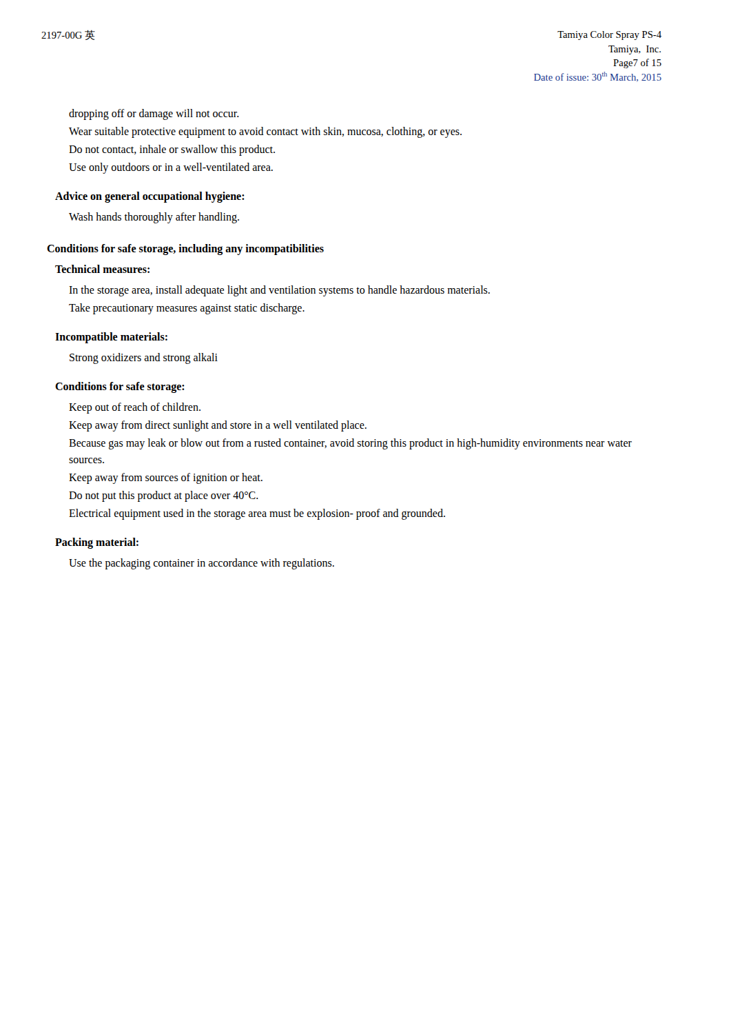2197-00G 英
Tamiya Color Spray PS-4
Tamiya, Inc.
Page7 of 15
Date of issue: 30th March, 2015
dropping off or damage will not occur.
Wear suitable protective equipment to avoid contact with skin, mucosa, clothing, or eyes.
Do not contact, inhale or swallow this product.
Use only outdoors or in a well-ventilated area.
Advice on general occupational hygiene:
Wash hands thoroughly after handling.
Conditions for safe storage, including any incompatibilities
Technical measures:
In the storage area, install adequate light and ventilation systems to handle hazardous materials.
Take precautionary measures against static discharge.
Incompatible materials:
Strong oxidizers and strong alkali
Conditions for safe storage:
Keep out of reach of children.
Keep away from direct sunlight and store in a well ventilated place.
Because gas may leak or blow out from a rusted container, avoid storing this product in high-humidity environments near water sources.
Keep away from sources of ignition or heat.
Do not put this product at place over 40°C.
Electrical equipment used in the storage area must be explosion- proof and grounded.
Packing material:
Use the packaging container in accordance with regulations.